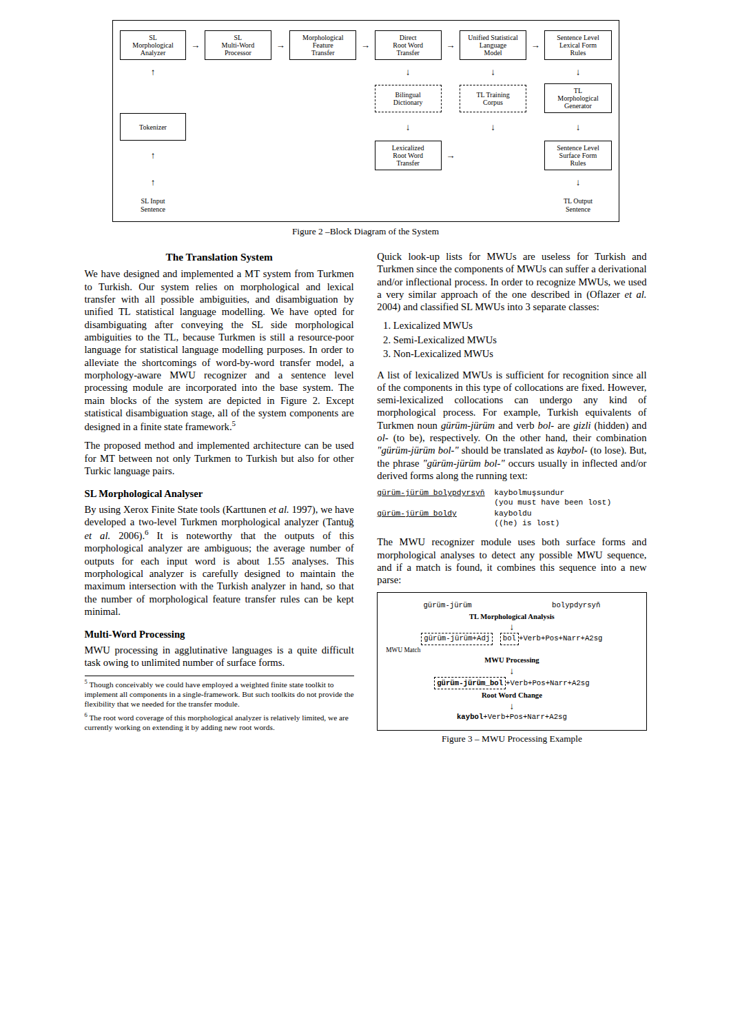| SL Morphological Analyzer | → | SL Multi-Word Processor | → | Morphological Feature Transfer | → | Direct Root Word Transfer | → | Unified Statistical Language Model | → | Sentence Level Lexical Form Rules |
| ↑ | | | | | | ↓ | | ↓ | | ↓ |
| | | | | | | Bilingual Dictionary | | TL Training Corpus | | TL Morphological Generator |
| Tokenizer | | | | | | ↓ | | ↓ | | ↓ |
| ↑ | | | | | | Lexicalized Root Word Transfer | → | | | Sentence Level Surface Form Rules |
| ↑ | | | | | | | | | | ↓ |
| SL Input Sentence | | | | | | | | | | TL Output Sentence |
Figure 2 –Block Diagram of the System
The Translation System
We have designed and implemented a MT system from Turkmen to Turkish. Our system relies on morphological and lexical transfer with all possible ambiguities, and disambiguation by unified TL statistical language modelling. We have opted for disambiguating after conveying the SL side morphological ambiguities to the TL, because Turkmen is still a resource-poor language for statistical language modelling purposes. In order to alleviate the shortcomings of word-by-word transfer model, a morphology-aware MWU recognizer and a sentence level processing module are incorporated into the base system. The main blocks of the system are depicted in Figure 2. Except statistical disambiguation stage, all of the system components are designed in a finite state framework.5
The proposed method and implemented architecture can be used for MT between not only Turkmen to Turkish but also for other Turkic language pairs.
SL Morphological Analyser
By using Xerox Finite State tools (Karttunen et al. 1997), we have developed a two-level Turkmen morphological analyzer (Tantuğ et al. 2006).6 It is noteworthy that the outputs of this morphological analyzer are ambiguous; the average number of outputs for each input word is about 1.55 analyses. This morphological analyzer is carefully designed to maintain the maximum intersection with the Turkish analyzer in hand, so that the number of morphological feature transfer rules can be kept minimal.
Multi-Word Processing
MWU processing in agglutinative languages is a quite difficult task owing to unlimited number of surface forms.
5 Though conceivably we could have employed a weighted finite state toolkit to implement all components in a single-framework. But such toolkits do not provide the flexibility that we needed for the transfer module.
6 The root word coverage of this morphological analyzer is relatively limited, we are currently working on extending it by adding new root words.
Quick look-up lists for MWUs are useless for Turkish and Turkmen since the components of MWUs can suffer a derivational and/or inflectional process. In order to recognize MWUs, we used a very similar approach of the one described in (Oflazer et al. 2004) and classified SL MWUs into 3 separate classes:
Lexicalized MWUs
Semi-Lexicalized MWUs
Non-Lexicalized MWUs
A list of lexicalized MWUs is sufficient for recognition since all of the components in this type of collocations are fixed. However, semi-lexicalized collocations can undergo any kind of morphological process. For example, Turkish equivalents of Turkmen noun gürüm-jürüm and verb bol- are gizli (hidden) and ol- (to be), respectively. On the other hand, their combination "gürüm-jürüm bol-" should be translated as kaybol- (to lose). But, the phrase "gürüm-jürüm bol-" occurs usually in inflected and/or derived forms along the running text:
| gürüm-jürüm bolypdyrsyň | kaybolmuşsundur (you must have been lost) |
| gürüm-jürüm boldy | kayboldu ((he) is lost) |
The MWU recognizer module uses both surface forms and morphological analyses to detect any possible MWU sequence, and if a match is found, it combines this sequence into a new parse:
gürüm-jürüm bolypdyrsyň
TL Morphological Analysis
↓
gürüm-jürüm+Adj bol+Verb+Pos+Narr+A2sg
MWU Match
MWU Processing
↓
gürüm-jürüm_bol+Verb+Pos+Narr+A2sg
Root Word Change
↓
kaybol+Verb+Pos+Narr+A2sg
Figure 3 – MWU Processing Example